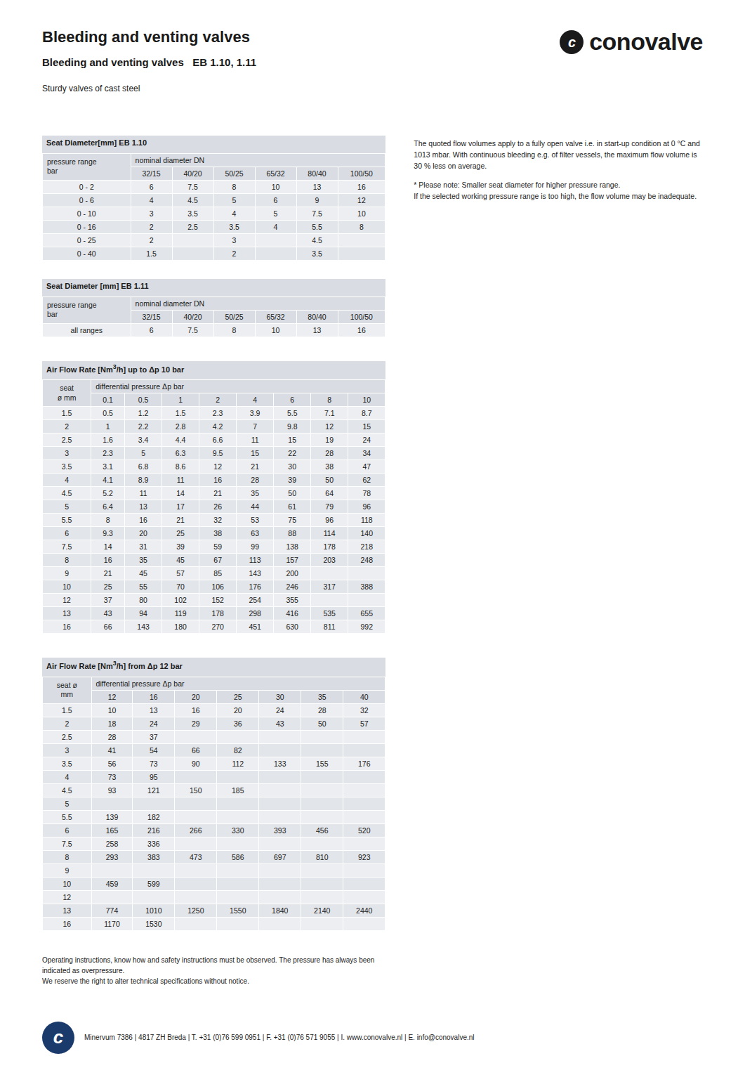Bleeding and venting valves
Bleeding and venting valves EB 1.10, 1.11
Sturdy valves of cast steel
cconovalve
Seat Diameter[mm] EB 1.10
| pressure range bar | nominal diameter DN |
| --- | --- |
| 32/15 | 40/20 | 50/25 | 65/32 | 80/40 | 100/50 |
| 0 - 2 | 6 | 7.5 | 8 | 10 | 13 | 16 |
| 0 - 6 | 4 | 4.5 | 5 | 6 | 9 | 12 |
| 0 - 10 | 3 | 3.5 | 4 | 5 | 7.5 | 10 |
| 0 - 16 | 2 | 2.5 | 3.5 | 4 | 5.5 | 8 |
| 0 - 25 | 2 | | 3 | | 4.5 | |
| 0 - 40 | 1.5 | | 2 | | 3.5 | |
Seat Diameter [mm] EB 1.11
| pressure range bar | nominal diameter DN |
| --- | --- |
| 32/15 | 40/20 | 50/25 | 65/32 | 80/40 | 100/50 |
| all ranges | 6 | 7.5 | 8 | 10 | 13 | 16 |
Air Flow Rate [Nm 3 /h] up to Δp 10 bar
| seat ø mm | differential pressure Δp bar |
| --- | --- |
| 0.1 | 0.5 | 1 | 2 | 4 | 6 | 8 | 10 |
| 1.5 | 0.5 | 1.2 | 1.5 | 2.3 | 3.9 | 5.5 | 7.1 | 8.7 |
| 2 | 1 | 2.2 | 2.8 | 4.2 | 7 | 9.8 | 12 | 15 |
| 2.5 | 1.6 | 3.4 | 4.4 | 6.6 | 11 | 15 | 19 | 24 |
| 3 | 2.3 | 5 | 6.3 | 9.5 | 15 | 22 | 28 | 34 |
| 3.5 | 3.1 | 6.8 | 8.6 | 12 | 21 | 30 | 38 | 47 |
| 4 | 4.1 | 8.9 | 11 | 16 | 28 | 39 | 50 | 62 |
| 4.5 | 5.2 | 11 | 14 | 21 | 35 | 50 | 64 | 78 |
| 5 | 6.4 | 13 | 17 | 26 | 44 | 61 | 79 | 96 |
| 5.5 | 8 | 16 | 21 | 32 | 53 | 75 | 96 | 118 |
| 6 | 9.3 | 20 | 25 | 38 | 63 | 88 | 114 | 140 |
| 7.5 | 14 | 31 | 39 | 59 | 99 | 138 | 178 | 218 |
| 8 | 16 | 35 | 45 | 67 | 113 | 157 | 203 | 248 |
| 9 | 21 | 45 | 57 | 85 | 143 | 200 | | |
| 10 | 25 | 55 | 70 | 106 | 176 | 246 | 317 | 388 |
| 12 | 37 | 80 | 102 | 152 | 254 | 355 | | |
| 13 | 43 | 94 | 119 | 178 | 298 | 416 | 535 | 655 |
| 16 | 66 | 143 | 180 | 270 | 451 | 630 | 811 | 992 |
Air Flow Rate [Nm 3 /h] from Δp 12 bar
| seat ø mm | differential pressure Δp bar |
| --- | --- |
| 12 | 16 | 20 | 25 | 30 | 35 | 40 |
| 1.5 | 10 | 13 | 16 | 20 | 24 | 28 | 32 |
| 2 | 18 | 24 | 29 | 36 | 43 | 50 | 57 |
| 2.5 | 28 | 37 | | | | | |
| 3 | 41 | 54 | 66 | 82 | | | |
| 3.5 | 56 | 73 | 90 | 112 | 133 | 155 | 176 |
| 4 | 73 | 95 | | | | | |
| 4.5 | 93 | 121 | 150 | 185 | | | |
| 5 | | | | | | | |
| 5.5 | 139 | 182 | | | | | |
| 6 | 165 | 216 | 266 | 330 | 393 | 456 | 520 |
| 7.5 | 258 | 336 | | | | | |
| 8 | 293 | 383 | 473 | 586 | 697 | 810 | 923 |
| 9 | | | | | | | |
| 10 | 459 | 599 | | | | | |
| 12 | | | | | | | |
| 13 | 774 | 1010 | 1250 | 1550 | 1840 | 2140 | 2440 |
| 16 | 1170 | 1530 | | | | | |
Operating instructions, know how and safety instructions must be observed. The pressure has always been indicated as overpressure.
We reserve the right to alter technical specifications without notice.
The quoted flow volumes apply to a fully open valve i.e. in start-up condition at 0 °C and 1013 mbar. With continuous bleeding e.g. of filter vessels, the maximum flow volume is 30 % less on average.
* Please note: Smaller seat diameter for higher pressure range.
If the selected working pressure range is too high, the flow volume may be inadequate.
c
Minervum 7386 | 4817 ZH Breda | T. +31 (0)76 599 0951 | F. +31 (0)76 571 9055 | I. www.conovalve.nl | E. info@conovalve.nl